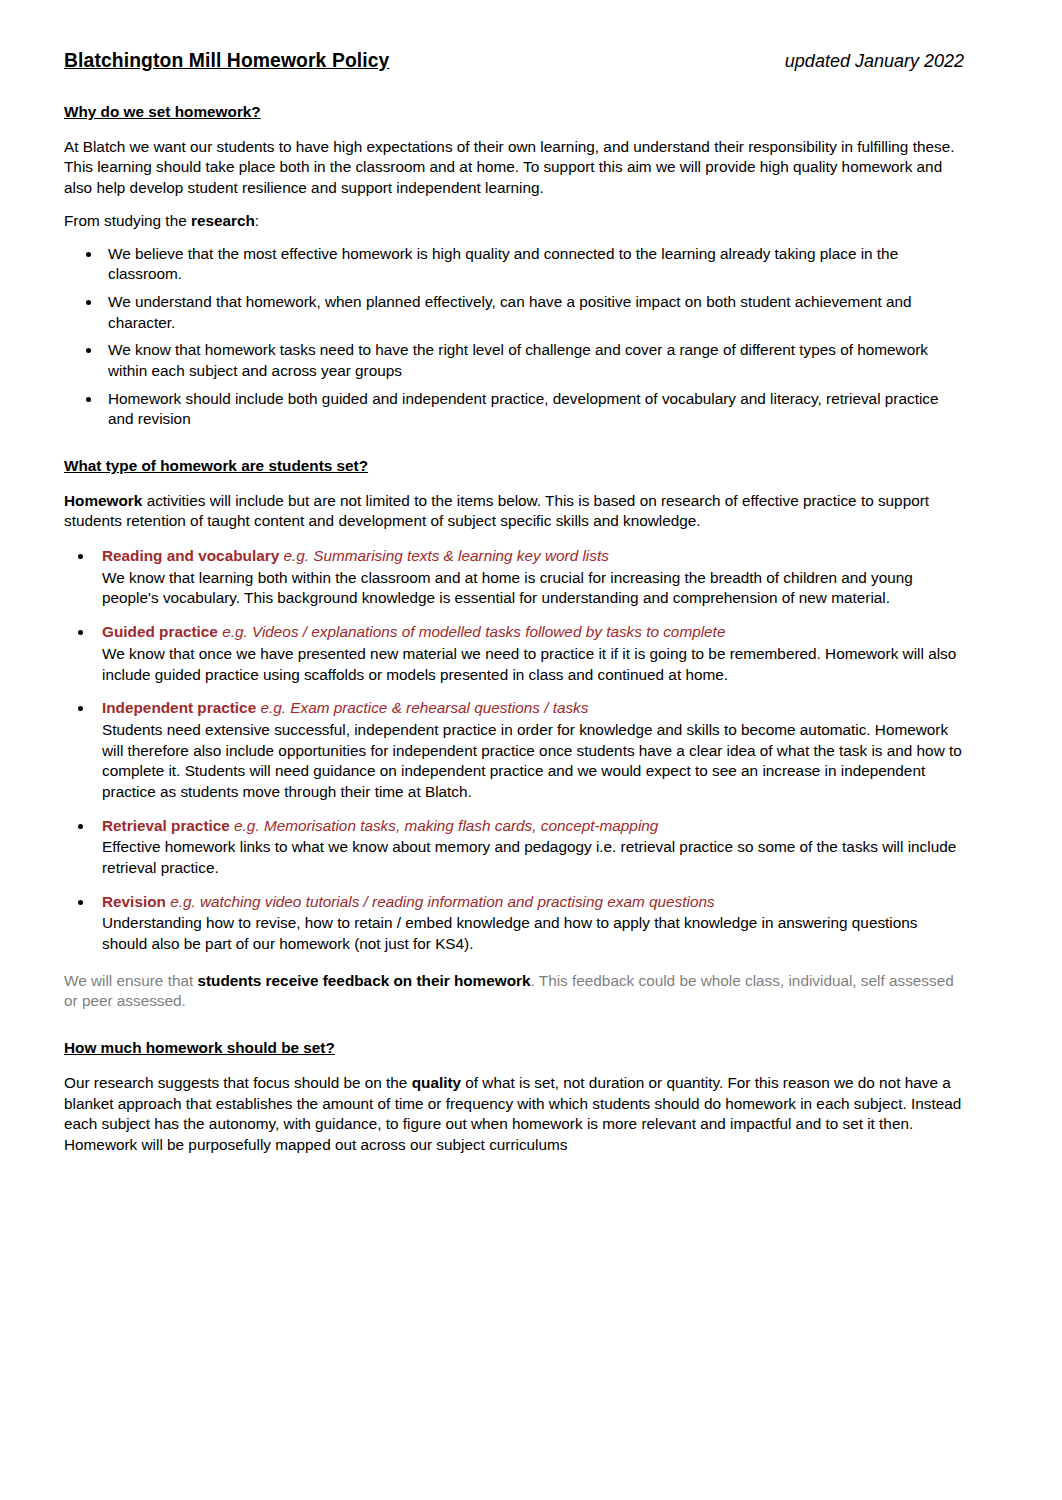Blatchington Mill Homework Policy
updated January 2022
Why do we set homework?
At Blatch we want our students to have high expectations of their own learning, and understand their responsibility in fulfilling these. This learning should take place both in the classroom and at home. To support this aim we will provide high quality homework and also help develop student resilience and support independent learning.
From studying the research:
We believe that the most effective homework is high quality and connected to the learning already taking place in the classroom.
We understand that homework, when planned effectively, can have a positive impact on both student achievement and character.
We know that homework tasks need to have the right level of challenge and cover a range of different types of homework within each subject and across year groups
Homework should include both guided and independent practice, development of vocabulary and literacy, retrieval practice and revision
What type of homework are students set?
Homework activities will include but are not limited to the items below. This is based on research of effective practice to support students retention of taught content and development of subject specific skills and knowledge.
Reading and vocabulary e.g. Summarising texts & learning key word lists
We know that learning both within the classroom and at home is crucial for increasing the breadth of children and young people's vocabulary. This background knowledge is essential for understanding and comprehension of new material.
Guided practice e.g. Videos / explanations of modelled tasks followed by tasks to complete
We know that once we have presented new material we need to practice it if it is going to be remembered. Homework will also include guided practice using scaffolds or models presented in class and continued at home.
Independent practice e.g. Exam practice & rehearsal questions / tasks
Students need extensive successful, independent practice in order for knowledge and skills to become automatic. Homework will therefore also include opportunities for independent practice once students have a clear idea of what the task is and how to complete it. Students will need guidance on independent practice and we would expect to see an increase in independent practice as students move through their time at Blatch.
Retrieval practice e.g. Memorisation tasks, making flash cards, concept-mapping
Effective homework links to what we know about memory and pedagogy i.e. retrieval practice so some of the tasks will include retrieval practice.
Revision e.g. watching video tutorials / reading information and practising exam questions
Understanding how to revise, how to retain / embed knowledge and how to apply that knowledge in answering questions should also be part of our homework (not just for KS4).
We will ensure that students receive feedback on their homework. This feedback could be whole class, individual, self assessed or peer assessed.
How much homework should be set?
Our research suggests that focus should be on the quality of what is set, not duration or quantity. For this reason we do not have a blanket approach that establishes the amount of time or frequency with which students should do homework in each subject. Instead each subject has the autonomy, with guidance, to figure out when homework is more relevant and impactful and to set it then. Homework will be purposefully mapped out across our subject curriculums